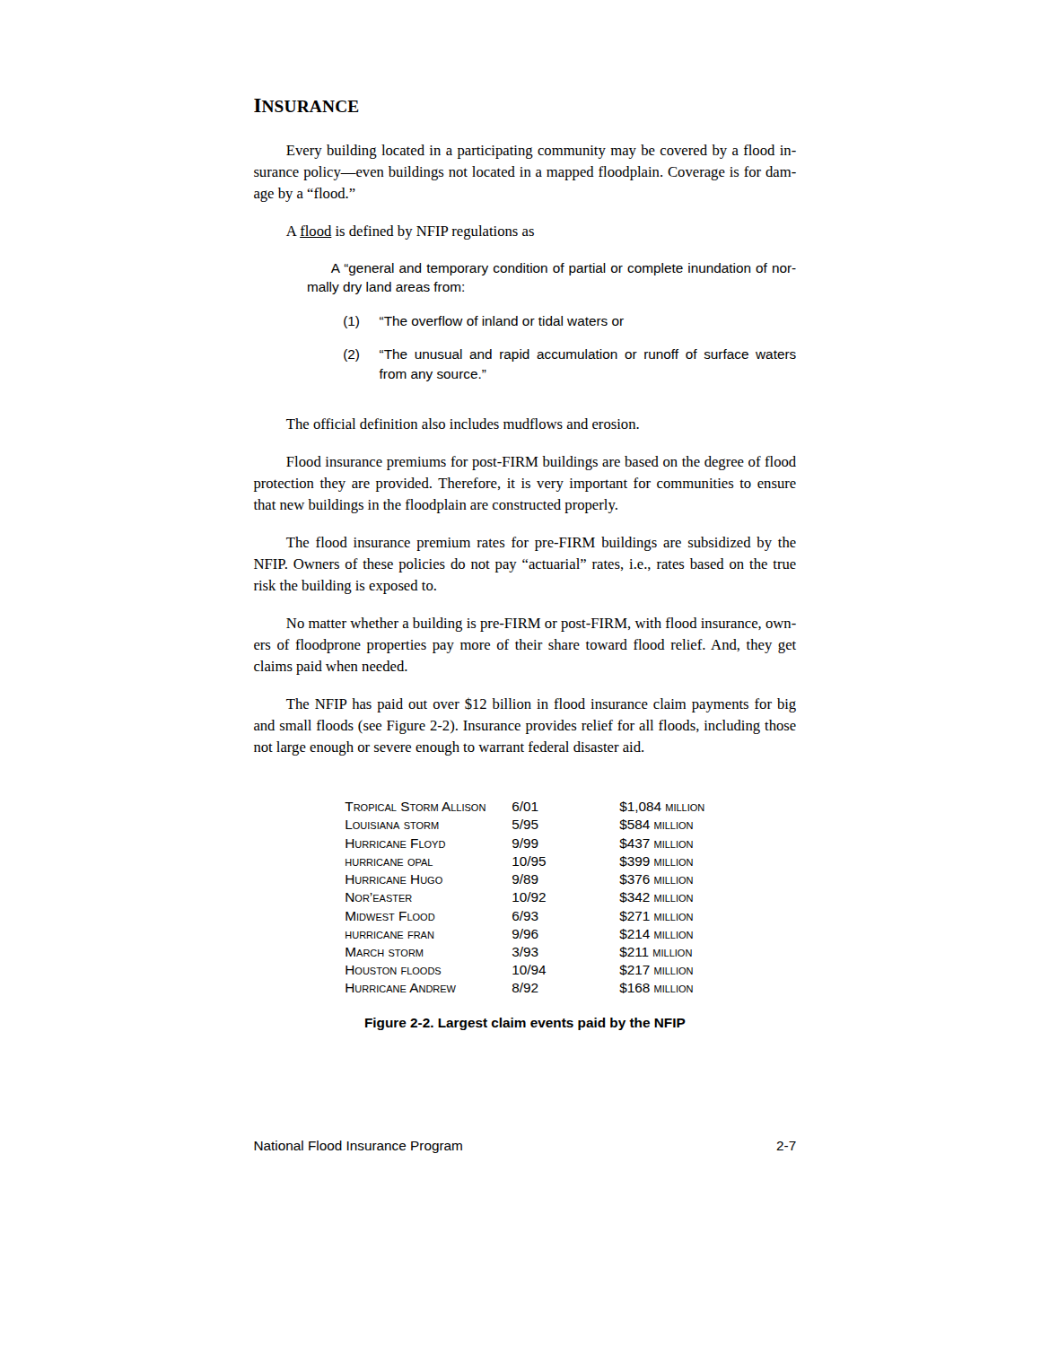INSURANCE
Every building located in a participating community may be covered by a flood insurance policy—even buildings not located in a mapped floodplain. Coverage is for damage by a “flood.”
A flood is defined by NFIP regulations as
A “general and temporary condition of partial or complete inundation of normally dry land areas from:
(1)“The overflow of inland or tidal waters or
(2)“The unusual and rapid accumulation or runoff of surface waters from any source.”
The official definition also includes mudflows and erosion.
Flood insurance premiums for post-FIRM buildings are based on the degree of flood protection they are provided. Therefore, it is very important for communities to ensure that new buildings in the floodplain are constructed properly.
The flood insurance premium rates for pre-FIRM buildings are subsidized by the NFIP. Owners of these policies do not pay “actuarial” rates, i.e., rates based on the true risk the building is exposed to.
No matter whether a building is pre-FIRM or post-FIRM, with flood insurance, owners of floodprone properties pay more of their share toward flood relief. And, they get claims paid when needed.
The NFIP has paid out over $12 billion in flood insurance claim payments for big and small floods (see Figure 2-2). Insurance provides relief for all floods, including those not large enough or severe enough to warrant federal disaster aid.
| Tropical Storm Allison | 6/01 | $1,084 million |
| Louisiana storm | 5/95 | $584 million |
| Hurricane Floyd | 9/99 | $437 million |
| hurricane opal | 10/95 | $399 million |
| Hurricane Hugo | 9/89 | $376 million |
| Nor’easter | 10/92 | $342 million |
| Midwest Flood | 6/93 | $271 million |
| hurricane fran | 9/96 | $214 million |
| March storm | 3/93 | $211 million |
| Houston floods | 10/94 | $217 million |
| Hurricane Andrew | 8/92 | $168 million |
Figure 2-2. Largest claim events paid by the NFIP
National Flood Insurance Program
2-7